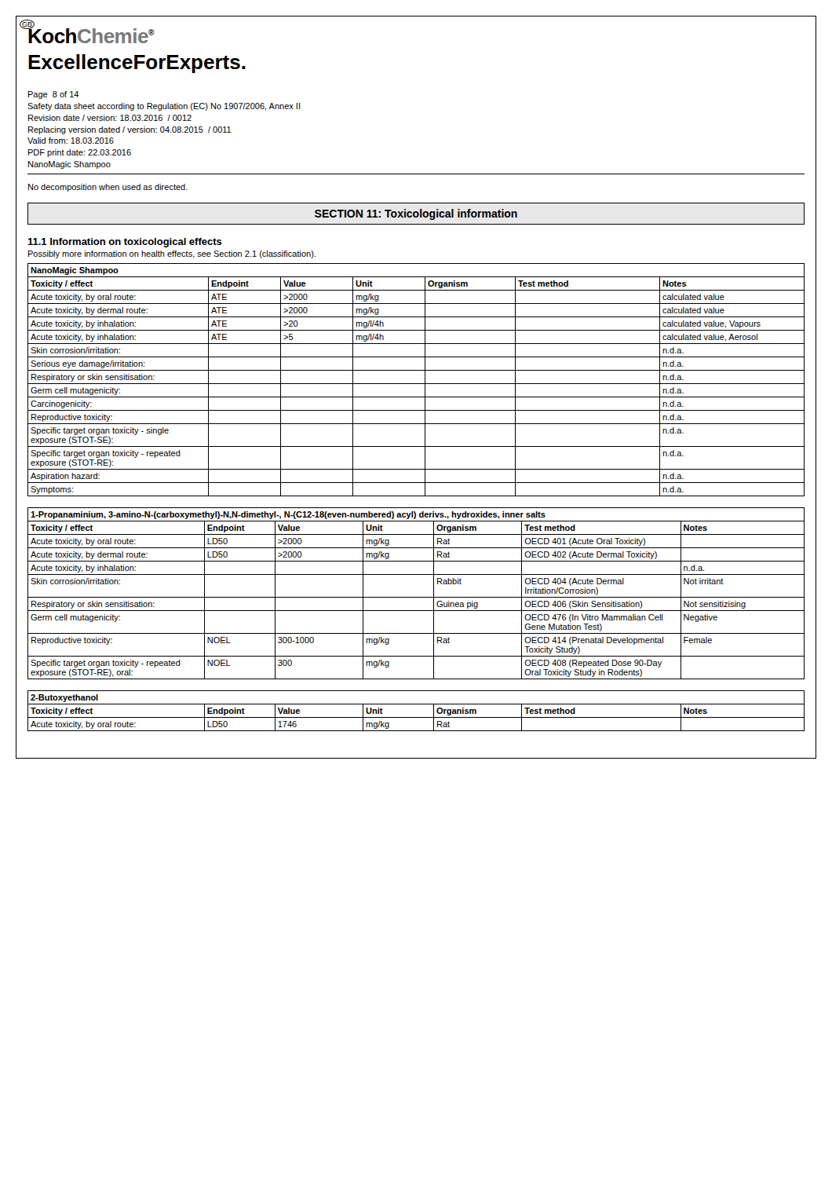GB
Koch Chemie®
ExcellenceForExperts.
Page 8 of 14
Safety data sheet according to Regulation (EC) No 1907/2006, Annex II
Revision date / version: 18.03.2016 / 0012
Replacing version dated / version: 04.08.2015 / 0011
Valid from: 18.03.2016
PDF print date: 22.03.2016
NanoMagic Shampoo
No decomposition when used as directed.
SECTION 11: Toxicological information
11.1 Information on toxicological effects
Possibly more information on health effects, see Section 2.1 (classification).
NanoMagic Shampoo
| Toxicity / effect | Endpoint | Value | Unit | Organism | Test method | Notes |
| --- | --- | --- | --- | --- | --- | --- |
| Acute toxicity, by oral route: | ATE | >2000 | mg/kg | | | calculated value |
| Acute toxicity, by dermal route: | ATE | >2000 | mg/kg | | | calculated value |
| Acute toxicity, by inhalation: | ATE | >20 | mg/l/4h | | | calculated value, Vapours |
| Acute toxicity, by inhalation: | ATE | >5 | mg/l/4h | | | calculated value, Aerosol |
| Skin corrosion/irritation: | | | | | | n.d.a. |
| Serious eye damage/irritation: | | | | | | n.d.a. |
| Respiratory or skin sensitisation: | | | | | | n.d.a. |
| Germ cell mutagenicity: | | | | | | n.d.a. |
| Carcinogenicity: | | | | | | n.d.a. |
| Reproductive toxicity: | | | | | | n.d.a. |
| Specific target organ toxicity - single exposure (STOT-SE): | | | | | | n.d.a. |
| Specific target organ toxicity - repeated exposure (STOT-RE): | | | | | | n.d.a. |
| Aspiration hazard: | | | | | | n.d.a. |
| Symptoms: | | | | | | n.d.a. |
1-Propanaminium, 3-amino-N-(carboxymethyl)-N,N-dimethyl-, N-(C12-18(even-numbered) acyl) derivs., hydroxides, inner salts
| Toxicity / effect | Endpoint | Value | Unit | Organism | Test method | Notes |
| --- | --- | --- | --- | --- | --- | --- |
| Acute toxicity, by oral route: | LD50 | >2000 | mg/kg | Rat | OECD 401 (Acute Oral Toxicity) | |
| Acute toxicity, by dermal route: | LD50 | >2000 | mg/kg | Rat | OECD 402 (Acute Dermal Toxicity) | |
| Acute toxicity, by inhalation: | | | | | | n.d.a. |
| Skin corrosion/irritation: | | | | Rabbit | OECD 404 (Acute Dermal Irritation/Corrosion) | Not irritant |
| Respiratory or skin sensitisation: | | | | Guinea pig | OECD 406 (Skin Sensitisation) | Not sensitizising |
| Germ cell mutagenicity: | | | | | OECD 476 (In Vitro Mammalian Cell Gene Mutation Test) | Negative |
| Reproductive toxicity: | NOEL | 300-1000 | mg/kg | Rat | OECD 414 (Prenatal Developmental Toxicity Study) | Female |
| Specific target organ toxicity - repeated exposure (STOT-RE), oral: | NOEL | 300 | mg/kg | | OECD 408 (Repeated Dose 90-Day Oral Toxicity Study in Rodents) | |
2-Butoxyethanol
| Toxicity / effect | Endpoint | Value | Unit | Organism | Test method | Notes |
| --- | --- | --- | --- | --- | --- | --- |
| Acute toxicity, by oral route: | LD50 | 1746 | mg/kg | Rat | | |